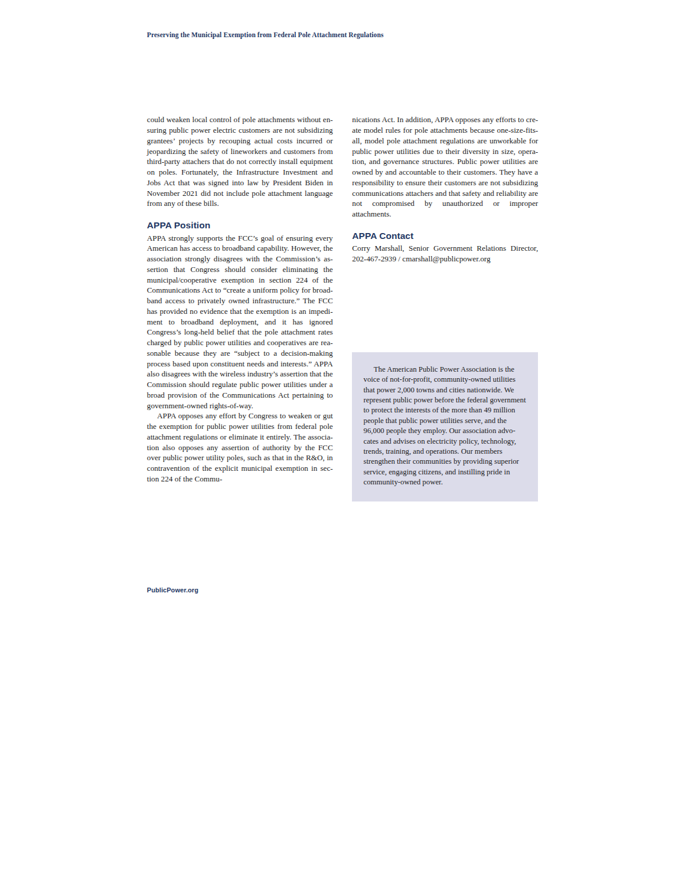Preserving the Municipal Exemption from Federal Pole Attachment Regulations
could weaken local control of pole attachments without ensuring public power electric customers are not subsidizing grantees’ projects by recouping actual costs incurred or jeopardizing the safety of lineworkers and customers from third-party attachers that do not correctly install equipment on poles. Fortunately, the Infrastructure Investment and Jobs Act that was signed into law by President Biden in November 2021 did not include pole attachment language from any of these bills.
APPA Position
APPA strongly supports the FCC’s goal of ensuring every American has access to broadband capability. However, the association strongly disagrees with the Commission’s assertion that Congress should consider eliminating the municipal/cooperative exemption in section 224 of the Communications Act to “create a uniform policy for broadband access to privately owned infrastructure.” The FCC has provided no evidence that the exemption is an impediment to broadband deployment, and it has ignored Congress’s long-held belief that the pole attachment rates charged by public power utilities and cooperatives are reasonable because they are “subject to a decision-making process based upon constituent needs and interests.” APPA also disagrees with the wireless industry’s assertion that the Commission should regulate public power utilities under a broad provision of the Communications Act pertaining to government-owned rights-of-way.
APPA opposes any effort by Congress to weaken or gut the exemption for public power utilities from federal pole attachment regulations or eliminate it entirely. The association also opposes any assertion of authority by the FCC over public power utility poles, such as that in the R&O, in contravention of the explicit municipal exemption in section 224 of the Commu-
nications Act. In addition, APPA opposes any efforts to create model rules for pole attachments because one-size-fits-all, model pole attachment regulations are unworkable for public power utilities due to their diversity in size, operation, and governance structures. Public power utilities are owned by and accountable to their customers. They have a responsibility to ensure their customers are not subsidizing communications attachers and that safety and reliability are not compromised by unauthorized or improper attachments.
APPA Contact
Corry Marshall, Senior Government Relations Director, 202-467-2939 / cmarshall@publicpower.org
The American Public Power Association is the voice of not-for-profit, community-owned utilities that power 2,000 towns and cities nationwide. We represent public power before the federal government to protect the interests of the more than 49 million people that public power utilities serve, and the 96,000 people they employ. Our association advocates and advises on electricity policy, technology, trends, training, and operations. Our members strengthen their communities by providing superior service, engaging citizens, and instilling pride in community-owned power.
PublicPower.org